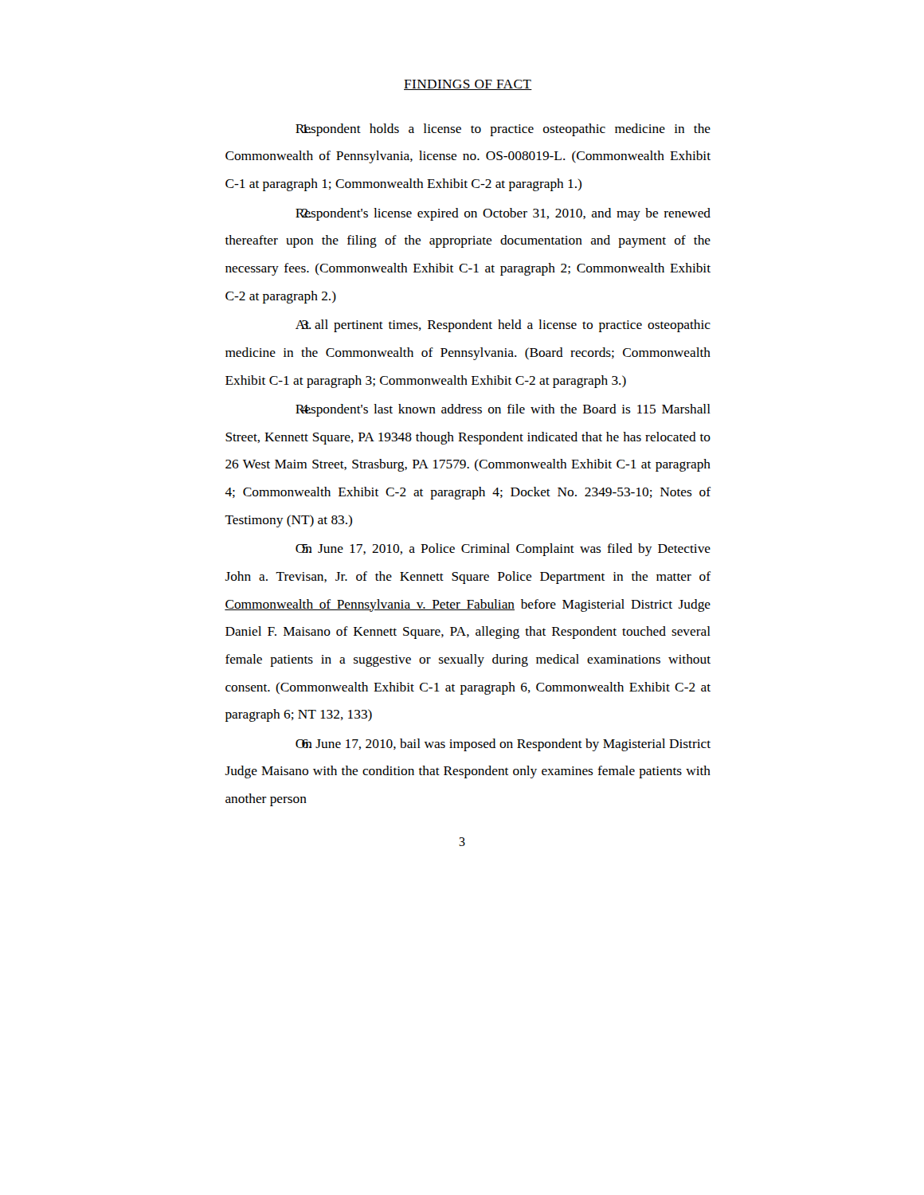FINDINGS OF FACT
1. Respondent holds a license to practice osteopathic medicine in the Commonwealth of Pennsylvania, license no. OS-008019-L. (Commonwealth Exhibit C-1 at paragraph 1; Commonwealth Exhibit C-2 at paragraph 1.)
2. Respondent's license expired on October 31, 2010, and may be renewed thereafter upon the filing of the appropriate documentation and payment of the necessary fees. (Commonwealth Exhibit C-1 at paragraph 2; Commonwealth Exhibit C-2 at paragraph 2.)
3. At all pertinent times, Respondent held a license to practice osteopathic medicine in the Commonwealth of Pennsylvania. (Board records; Commonwealth Exhibit C-1 at paragraph 3; Commonwealth Exhibit C-2 at paragraph 3.)
4. Respondent's last known address on file with the Board is 115 Marshall Street, Kennett Square, PA 19348 though Respondent indicated that he has relocated to 26 West Maim Street, Strasburg, PA 17579. (Commonwealth Exhibit C-1 at paragraph 4; Commonwealth Exhibit C-2 at paragraph 4; Docket No. 2349-53-10; Notes of Testimony (NT) at 83.)
5. On June 17, 2010, a Police Criminal Complaint was filed by Detective John a. Trevisan, Jr. of the Kennett Square Police Department in the matter of Commonwealth of Pennsylvania v. Peter Fabulian before Magisterial District Judge Daniel F. Maisano of Kennett Square, PA, alleging that Respondent touched several female patients in a suggestive or sexually during medical examinations without consent. (Commonwealth Exhibit C-1 at paragraph 6, Commonwealth Exhibit C-2 at paragraph 6; NT 132, 133)
6. On June 17, 2010, bail was imposed on Respondent by Magisterial District Judge Maisano with the condition that Respondent only examines female patients with another person
3